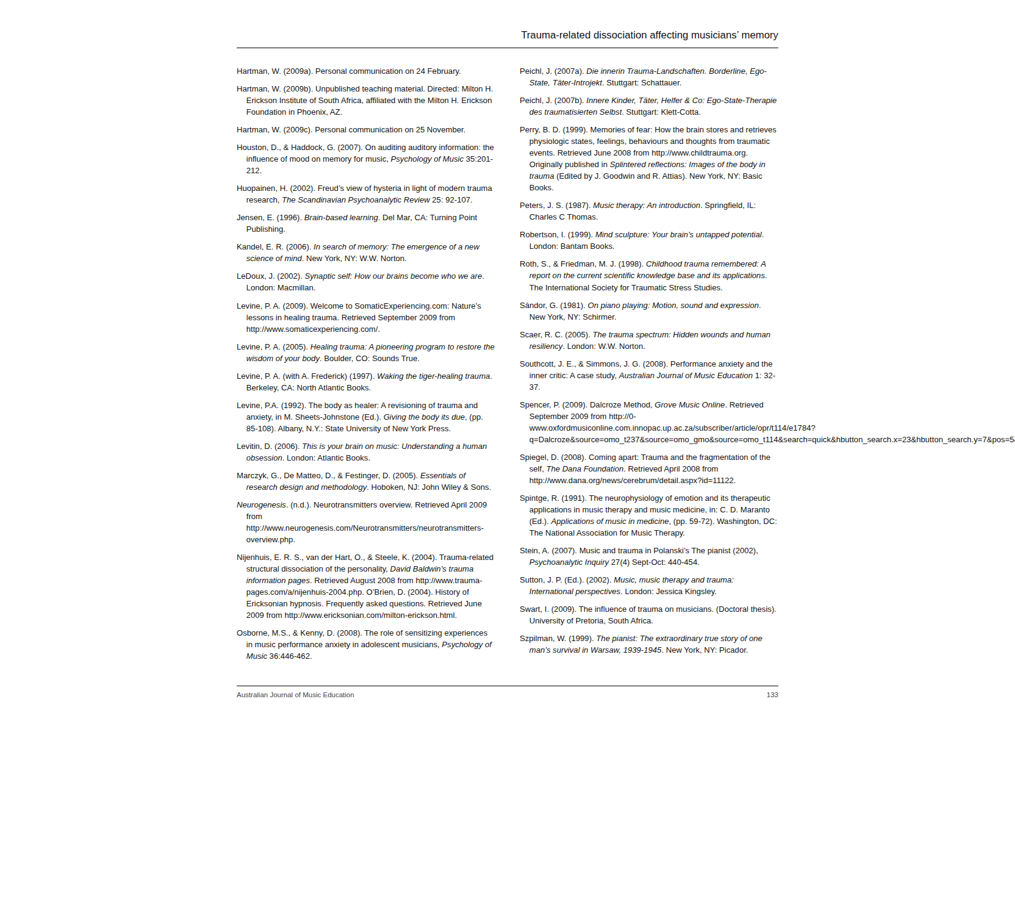Trauma-related dissociation affecting musicians’ memory
Hartman, W. (2009a). Personal communication on 24 February.
Hartman, W. (2009b). Unpublished teaching material. Directed: Milton H. Erickson Institute of South Africa, affiliated with the Milton H. Erickson Foundation in Phoenix, AZ.
Hartman, W. (2009c). Personal communication on 25 November.
Houston, D., & Haddock, G. (2007). On auditing auditory information: the influence of mood on memory for music, Psychology of Music 35:201-212.
Huopainen, H. (2002). Freud’s view of hysteria in light of modern trauma research, The Scandinavian Psychoanalytic Review 25: 92-107.
Jensen, E. (1996). Brain-based learning. Del Mar, CA: Turning Point Publishing.
Kandel, E. R. (2006). In search of memory: The emergence of a new science of mind. New York, NY: W.W. Norton.
LeDoux, J. (2002). Synaptic self: How our brains become who we are. London: Macmillan.
Levine, P. A. (2009). Welcome to SomaticExperiencing.com: Nature’s lessons in healing trauma. Retrieved September 2009 from http://www.somaticexperiencing.com/.
Levine, P. A. (2005). Healing trauma: A pioneering program to restore the wisdom of your body. Boulder, CO: Sounds True.
Levine, P. A. (with A. Frederick) (1997). Waking the tiger-healing trauma. Berkeley, CA: North Atlantic Books.
Levine, P.A. (1992). The body as healer: A revisioning of trauma and anxiety, in M. Sheets-Johnstone (Ed.). Giving the body its due, (pp. 85-108). Albany, N.Y.: State University of New York Press.
Levitin, D. (2006). This is your brain on music: Understanding a human obsession. London: Atlantic Books.
Marczyk, G., De Matteo, D., & Festinger, D. (2005). Essentials of research design and methodology. Hoboken, NJ: John Wiley & Sons.
Neurogenesis. (n.d.). Neurotransmitters overview. Retrieved April 2009 from http://www.neurogenesis.com/Neurotransmitters/neurotransmitters-overview.php.
Nijenhuis, E. R. S., van der Hart, O., & Steele, K. (2004). Trauma-related structural dissociation of the personality, David Baldwin’s trauma information pages. Retrieved August 2008 from http://www.trauma-pages.com/a/nijenhuis-2004.php. O’Brien, D. (2004). History of Ericksonian hypnosis. Frequently asked questions. Retrieved June 2009 from http://www.ericksonian.com/milton-erickson.html.
Osborne, M.S., & Kenny, D. (2008). The role of sensitizing experiences in music performance anxiety in adolescent musicians, Psychology of Music 36:446-462.
Peichl, J. (2007a). Die innerin Trauma-Landschaften. Borderline, Ego-State, Täter-Introjekt. Stuttgart: Schattauer.
Peichl, J. (2007b). Innere Kinder, Täter, Helfer & Co: Ego-State-Therapie des traumatisierten Selbst. Stuttgart: Klett-Cotta.
Perry, B. D. (1999). Memories of fear: How the brain stores and retrieves physiologic states, feelings, behaviours and thoughts from traumatic events. Retrieved June 2008 from http://www.childtrauma.org. Originally published in Splintered reflections: Images of the body in trauma (Edited by J. Goodwin and R. Attias). New York, NY: Basic Books.
Peters, J. S. (1987). Music therapy: An introduction. Springfield, IL: Charles C Thomas.
Robertson, I. (1999). Mind sculpture: Your brain’s untapped potential. London: Bantam Books.
Roth, S., & Friedman, M. J. (1998). Childhood trauma remembered: A report on the current scientific knowledge base and its applications. The International Society for Traumatic Stress Studies.
Sándor, G. (1981). On piano playing: Motion, sound and expression. New York, NY: Schirmer.
Scaer, R. C. (2005). The trauma spectrum: Hidden wounds and human resiliency. London: W.W. Norton.
Southcott, J. E., & Simmons, J. G. (2008). Performance anxiety and the inner critic: A case study, Australian Journal of Music Education 1: 32-37.
Spencer, P. (2009). Dalcroze Method, Grove Music Online. Retrieved September 2009 from http://0-www.oxfordmusiconline.com.innopac.up.ac.za/subscriber/article/opr/t114/e1784?q=Dalcroze&source=omo_t237&source=omo_gmo&source=omo_t114&search=quick&hbutton_search.x=23&hbutton_search.y=7&pos=5&_start=1#firsthit.
Spiegel, D. (2008). Coming apart: Trauma and the fragmentation of the self, The Dana Foundation. Retrieved April 2008 from http://www.dana.org/news/cerebrum/detail.aspx?id=11122.
Spintge, R. (1991). The neurophysiology of emotion and its therapeutic applications in music therapy and music medicine, in: C. D. Maranto (Ed.). Applications of music in medicine, (pp. 59-72). Washington, DC: The National Association for Music Therapy.
Stein, A. (2007). Music and trauma in Polanski’s The pianist (2002), Psychoanalytic Inquiry 27(4) Sept-Oct: 440-454.
Sutton, J. P. (Ed.). (2002). Music, music therapy and trauma: International perspectives. London: Jessica Kingsley.
Swart, I. (2009). The influence of trauma on musicians. (Doctoral thesis). University of Pretoria, South Africa.
Szpilman, W. (1999). The pianist: The extraordinary true story of one man’s survival in Warsaw, 1939-1945. New York, NY: Picador.
Australian Journal of Music Education 133